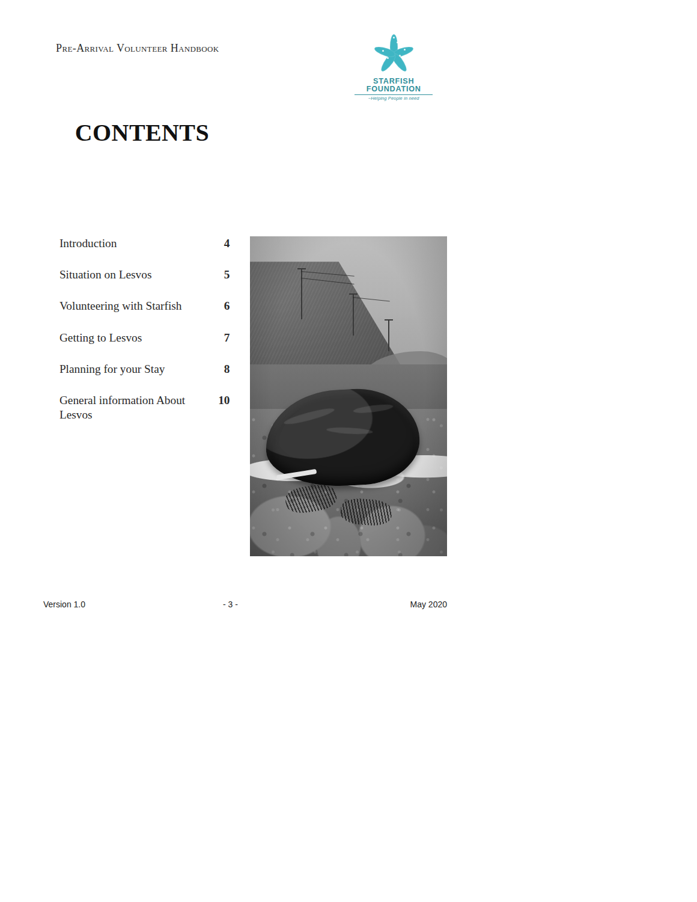Pre-Arrival Volunteer Handbook
STARFISH FOUNDATION ~Helping People in need
CONTENTS
Introduction 4
Situation on Lesvos 5
Volunteering with Starfish 6
Getting to Lesvos 7
Planning for your Stay 8
General information About Lesvos 10
Version 1.0
- 3 -
May 2020